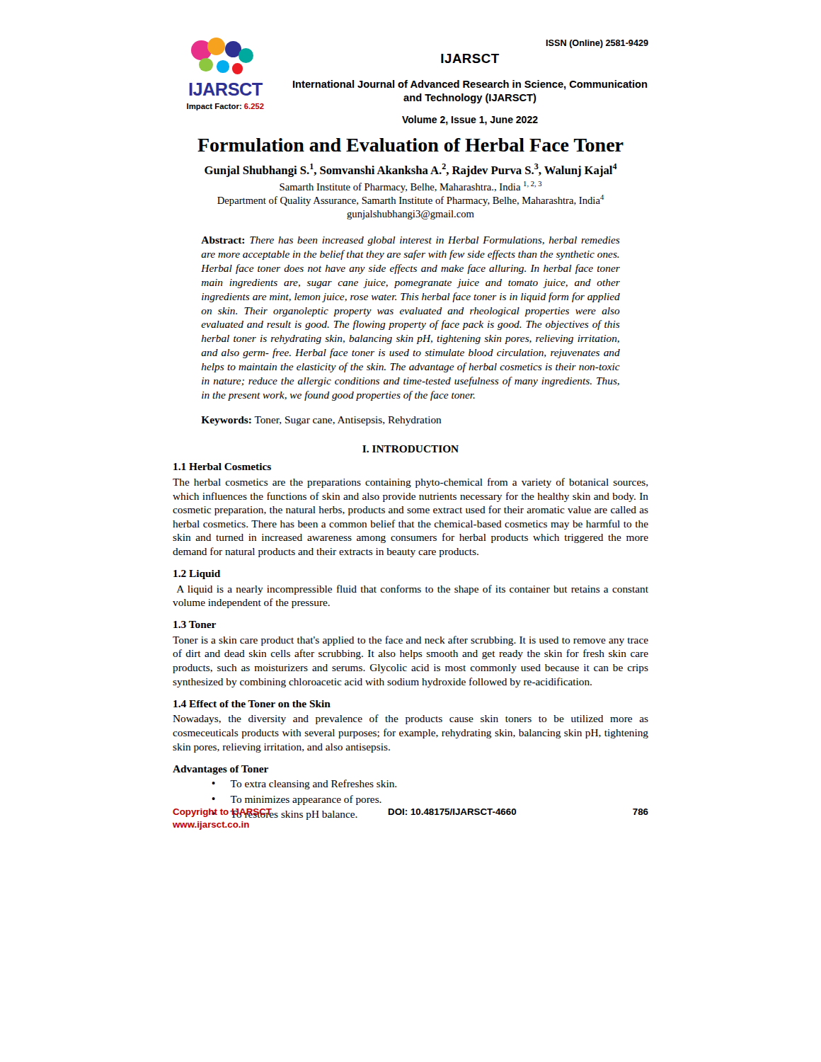IJARSCT
Impact Factor: 6.252
ISSN (Online) 2581-9429
IJARSCT
International Journal of Advanced Research in Science, Communication and Technology (IJARSCT)
Volume 2, Issue 1, June 2022
Formulation and Evaluation of Herbal Face Toner
Gunjal Shubhangi S.1, Somvanshi Akanksha A.2, Rajdev Purva S.3, Walunj Kajal4
Samarth Institute of Pharmacy, Belhe, Maharashtra., India 1, 2, 3
Department of Quality Assurance, Samarth Institute of Pharmacy, Belhe, Maharashtra, India4
gunjalshubhangi3@gmail.com
Abstract: There has been increased global interest in Herbal Formulations, herbal remedies are more acceptable in the belief that they are safer with few side effects than the synthetic ones. Herbal face toner does not have any side effects and make face alluring. In herbal face toner main ingredients are, sugar cane juice, pomegranate juice and tomato juice, and other ingredients are mint, lemon juice, rose water. This herbal face toner is in liquid form for applied on skin. Their organoleptic property was evaluated and rheological properties were also evaluated and result is good. The flowing property of face pack is good. The objectives of this herbal toner is rehydrating skin, balancing skin pH, tightening skin pores, relieving irritation, and also germ- free. Herbal face toner is used to stimulate blood circulation, rejuvenates and helps to maintain the elasticity of the skin. The advantage of herbal cosmetics is their non-toxic in nature; reduce the allergic conditions and time-tested usefulness of many ingredients. Thus, in the present work, we found good properties of the face toner.
Keywords: Toner, Sugar cane, Antisepsis, Rehydration
I. INTRODUCTION
1.1 Herbal Cosmetics
The herbal cosmetics are the preparations containing phyto-chemical from a variety of botanical sources, which influences the functions of skin and also provide nutrients necessary for the healthy skin and body. In cosmetic preparation, the natural herbs, products and some extract used for their aromatic value are called as herbal cosmetics. There has been a common belief that the chemical-based cosmetics may be harmful to the skin and turned in increased awareness among consumers for herbal products which triggered the more demand for natural products and their extracts in beauty care products.
1.2 Liquid
A liquid is a nearly incompressible fluid that conforms to the shape of its container but retains a constant volume independent of the pressure.
1.3 Toner
Toner is a skin care product that's applied to the face and neck after scrubbing. It is used to remove any trace of dirt and dead skin cells after scrubbing. It also helps smooth and get ready the skin for fresh skin care products, such as moisturizers and serums. Glycolic acid is most commonly used because it can be crips synthesized by combining chloroacetic acid with sodium hydroxide followed by re-acidification.
1.4 Effect of the Toner on the Skin
Nowadays, the diversity and prevalence of the products cause skin toners to be utilized more as cosmeceuticals products with several purposes; for example, rehydrating skin, balancing skin pH, tightening skin pores, relieving irritation, and also antisepsis.
Advantages of Toner
To extra cleansing and Refreshes skin.
To minimizes appearance of pores.
To restores skins pH balance.
Copyright to IJARSCT
DOI: 10.48175/IJARSCT-4660
786
www.ijarsct.co.in